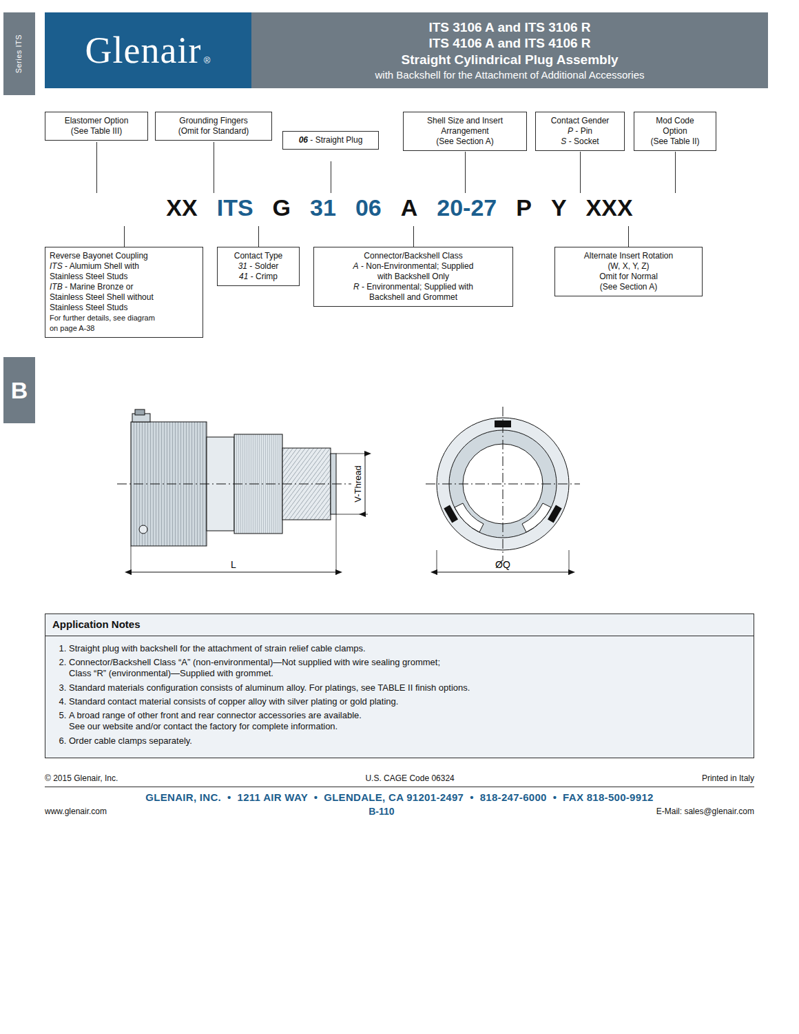Series ITS
B
Glenair®
ITS 3106 A and ITS 3106 R
ITS 4106 A and ITS 4106 R
Straight Cylindrical Plug Assembly
with Backshell for the Attachment of Additional Accessories
Elastomer Option
(See Table III)
Grounding Fingers
(Omit for Standard)
06 - Straight Plug
Shell Size and Insert
Arrangement
(See Section A)
Contact Gender
P - Pin
S - Socket
Mod Code
Option
(See Table II)
XX ITS G 31 06 A 20-27 P Y XXX
Reverse Bayonet Coupling
ITS - Alumium Shell with
Stainless Steel Studs
ITB - Marine Bronze or
Stainless Steel Shell without
Stainless Steel Studs
For further details, see diagram
on page A-38
Contact Type
31 - Solder
41 - Crimp
Connector/Backshell Class
A - Non-Environmental; Supplied
with Backshell Only
R - Environmental; Supplied with
Backshell and Grommet
Alternate Insert Rotation
(W, X, Y, Z)
Omit for Normal
(See Section A)
V-Thread L ØQ
Application Notes
Straight plug with backshell for the attachment of strain relief cable clamps.
Connector/Backshell Class “A” (non-environmental)—Not supplied with wire sealing grommet; Class “R” (environmental)—Supplied with grommet.
Standard materials configuration consists of aluminum alloy. For platings, see TABLE II finish options.
Standard contact material consists of copper alloy with silver plating or gold plating.
A broad range of other front and rear connector accessories are available. See our website and/or contact the factory for complete information.
Order cable clamps separately.
© 2015 Glenair, Inc. U.S. CAGE Code 06324 Printed in Italy
GLENAIR, INC. • 1211 AIR WAY • GLENDALE, CA 91201-2497 • 818-247-6000 • FAX 818-500-9912
www.glenair.com B-110 E-Mail: sales@glenair.com